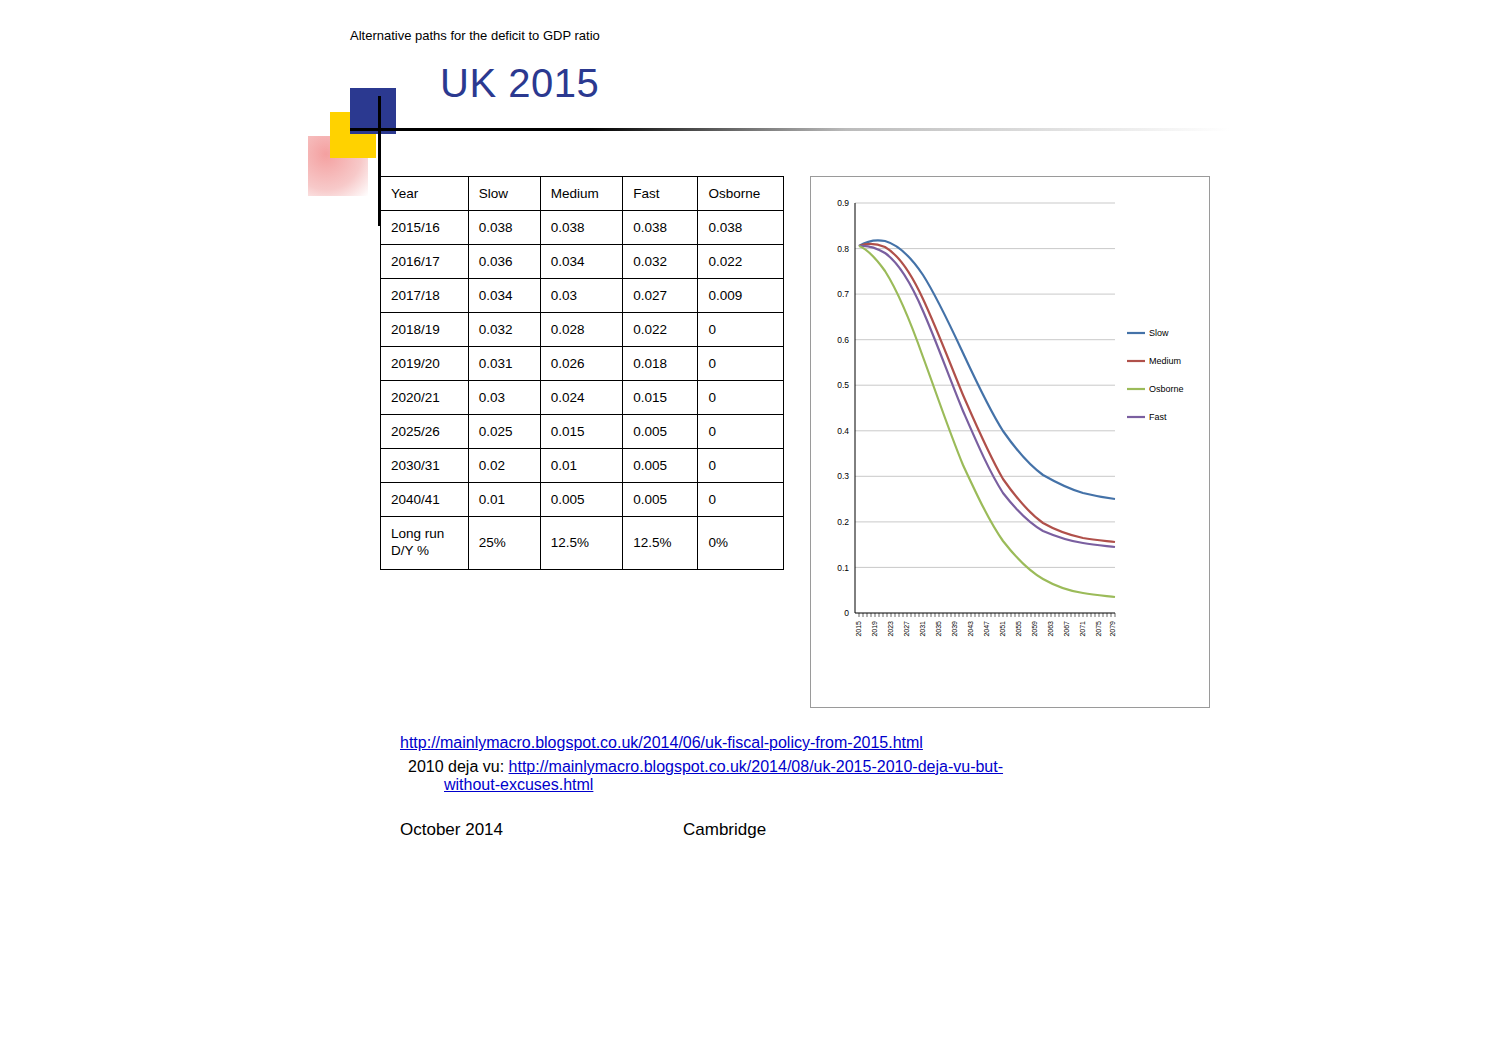Alternative paths for the deficit to GDP ratio
UK 2015
| Year | Slow | Medium | Fast | Osborne |
| --- | --- | --- | --- | --- |
| 2015/16 | 0.038 | 0.038 | 0.038 | 0.038 |
| 2016/17 | 0.036 | 0.034 | 0.032 | 0.022 |
| 2017/18 | 0.034 | 0.03 | 0.027 | 0.009 |
| 2018/19 | 0.032 | 0.028 | 0.022 | 0 |
| 2019/20 | 0.031 | 0.026 | 0.018 | 0 |
| 2020/21 | 0.03 | 0.024 | 0.015 | 0 |
| 2025/26 | 0.025 | 0.015 | 0.005 | 0 |
| 2030/31 | 0.02 | 0.01 | 0.005 | 0 |
| 2040/41 | 0.01 | 0.005 | 0.005 | 0 |
| Long run D/Y % | 25% | 12.5% | 12.5% | 0% |
0.9 0.8 0.7 0.6 0.5 0.4 0.3 0.2 0.1 0 2015 2019 2023 2027 2031 2035 2039 2043 2047 2051 2055 2059 2063 2067 2071 2075 2079 Slow Medium Osborne Fast
http://mainlymacro.blogspot.co.uk/2014/06/uk-fiscal-policy-from-2015.html
2010 deja vu: http://mainlymacro.blogspot.co.uk/2014/08/uk-2015-2010-deja-vu-but- without-excuses.html
October 2014 Cambridge